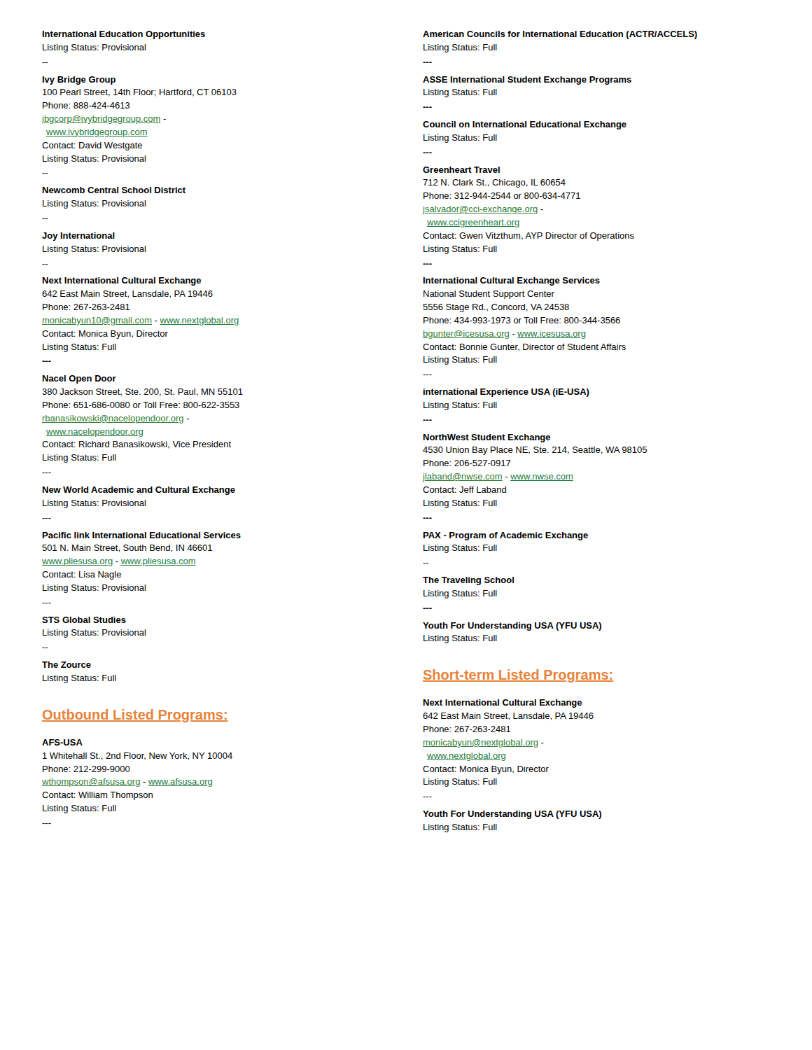International Education Opportunities
Listing Status: Provisional
--
Ivy Bridge Group
100 Pearl Street, 14th Floor; Hartford, CT 06103
Phone: 888-424-4613
ibgcorp@ivybridgegroup.com -
www.ivybridgegroup.com
Contact: David Westgate
Listing Status: Provisional
--
Newcomb Central School District
Listing Status: Provisional
--
Joy International
Listing Status: Provisional
--
Next International Cultural Exchange
642 East Main Street, Lansdale, PA 19446
Phone: 267-263-2481
monicabyun10@gmail.com - www.nextglobal.org
Contact: Monica Byun, Director
Listing Status: Full
---
Nacel Open Door
380 Jackson Street, Ste. 200, St. Paul, MN 55101
Phone: 651-686-0080 or Toll Free: 800-622-3553
rbanasikowski@nacelopendoor.org -
www.nacelopendoor.org
Contact: Richard Banasikowski, Vice President
Listing Status: Full
---
New World Academic and Cultural Exchange
Listing Status: Provisional
---
Pacific link International Educational Services
501 N. Main Street, South Bend, IN 46601
www.pliesusa.org - www.pliesusa.com
Contact: Lisa Nagle
Listing Status: Provisional
---
STS Global Studies
Listing Status: Provisional
--
The Zource
Listing Status: Full
Outbound Listed Programs:
AFS-USA
1 Whitehall St., 2nd Floor, New York, NY 10004
Phone: 212-299-9000
wthompson@afsusa.org - www.afsusa.org
Contact: William Thompson
Listing Status: Full
---
American Councils for International Education (ACTR/ACCELS)
Listing Status: Full
---
ASSE International Student Exchange Programs
Listing Status: Full
---
Council on International Educational Exchange
Listing Status: Full
---
Greenheart Travel
712 N. Clark St., Chicago, IL 60654
Phone: 312-944-2544 or 800-634-4771
jsalvador@cci-exchange.org -
www.ccigreenheart.org
Contact: Gwen Vitzthum, AYP Director of Operations
Listing Status: Full
---
International Cultural Exchange Services
National Student Support Center
5556 Stage Rd., Concord, VA 24538
Phone: 434-993-1973 or Toll Free: 800-344-3566
bgunter@icesusa.org - www.icesusa.org
Contact: Bonnie Gunter, Director of Student Affairs
Listing Status: Full
---
international Experience USA (iE-USA)
Listing Status: Full
---
NorthWest Student Exchange
4530 Union Bay Place NE, Ste. 214, Seattle, WA 98105
Phone: 206-527-0917
jlaband@nwse.com - www.nwse.com
Contact: Jeff Laband
Listing Status: Full
---
PAX - Program of Academic Exchange
Listing Status: Full
--
The Traveling School
Listing Status: Full
---
Youth For Understanding USA (YFU USA)
Listing Status: Full
Short-term Listed Programs:
Next International Cultural Exchange
642 East Main Street, Lansdale, PA 19446
Phone: 267-263-2481
monicabyun@nextglobal.org -
www.nextglobal.org
Contact: Monica Byun, Director
Listing Status: Full
---
Youth For Understanding USA (YFU USA)
Listing Status: Full